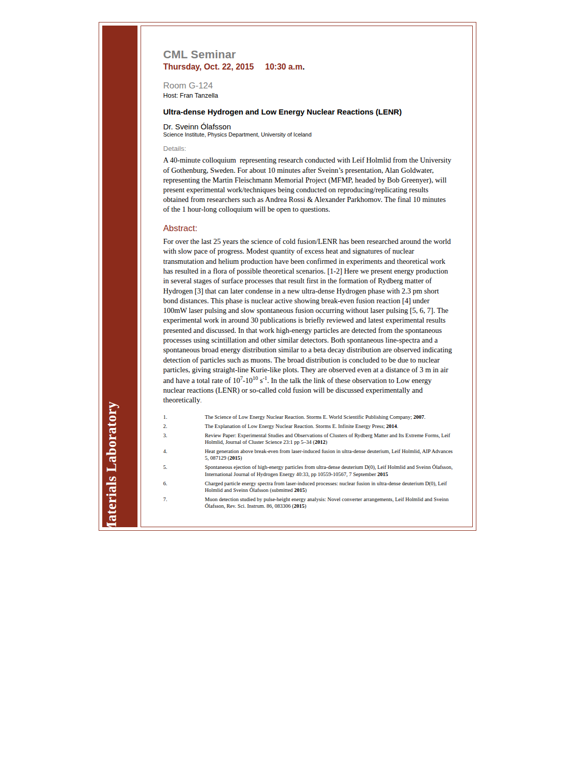Chemistry & Materials Laboratory
CML Seminar
Thursday, Oct. 22, 201510:30 a.m.
Room G-124
Host: Fran Tanzella
Ultra-dense Hydrogen and Low Energy Nuclear Reactions (LENR)
Dr. Sveinn Ólafsson
Science Institute, Physics Department, University of Iceland
Details:
A 40-minute colloquium representing research conducted with Leif Holmlid from the University of Gothenburg, Sweden. For about 10 minutes after Sveinn’s presentation, Alan Goldwater, representing the Martin Fleischmann Memorial Project (MFMP, headed by Bob Greenyer), will present experimental work/techniques being conducted on reproducing/replicating results obtained from researchers such as Andrea Rossi & Alexander Parkhomov. The final 10 minutes of the 1 hour-long colloquium will be open to questions.
Abstract:
For over the last 25 years the science of cold fusion/LENR has been researched around the world with slow pace of progress. Modest quantity of excess heat and signatures of nuclear transmutation and helium production have been confirmed in experiments and theoretical work has resulted in a flora of possible theoretical scenarios. [1-2] Here we present energy production in several stages of surface processes that result first in the formation of Rydberg matter of Hydrogen [3] that can later condense in a new ultra-dense Hydrogen phase with 2.3 pm short bond distances. This phase is nuclear active showing break-even fusion reaction [4] under 100mW laser pulsing and slow spontaneous fusion occurring without laser pulsing [5, 6, 7]. The experimental work in around 30 publications is briefly reviewed and latest experimental results presented and discussed. In that work high-energy particles are detected from the spontaneous processes using scintillation and other similar detectors. Both spontaneous line-spectra and a spontaneous broad energy distribution similar to a beta decay distribution are observed indicating detection of particles such as muons. The broad distribution is concluded to be due to nuclear particles, giving straight-line Kurie-like plots. They are observed even at a distance of 3 m in air and have a total rate of 107-1010 s-1. In the talk the link of these observation to Low energy nuclear reactions (LENR) or so-called cold fusion will be discussed experimentally and theoretically.
The Science of Low Energy Nuclear Reaction. Storms E. World Scientific Publishing Company; 2007.
The Explanation of Low Energy Nuclear Reaction. Storms E. Infinite Energy Press; 2014.
Review Paper: Experimental Studies and Observations of Clusters of Rydberg Matter and Its Extreme Forms, Leif Holmlid, Journal of Cluster Science 23:1 pp 5–34 (2012)
Heat generation above break-even from laser-induced fusion in ultra-dense deuterium, Leif Holmlid, AIP Advances 5, 087129 (2015)
Spontaneous ejection of high-energy particles from ultra-dense deuterium D(0), Leif Holmlid and Sveinn Ólafsson, International Journal of Hydrogen Energy 40:33, pp 10559-10567, 7 September 2015
Charged particle energy spectra from laser-induced processes: nuclear fusion in ultra-dense deuterium D(0), Leif Holmlid and Sveinn Ólafsson (submitted 2015)
Muon detection studied by pulse-height energy analysis: Novel converter arrangements, Leif Holmlid and Sveinn Ólafsson, Rev. Sci. Instrum. 86, 083306 (2015)